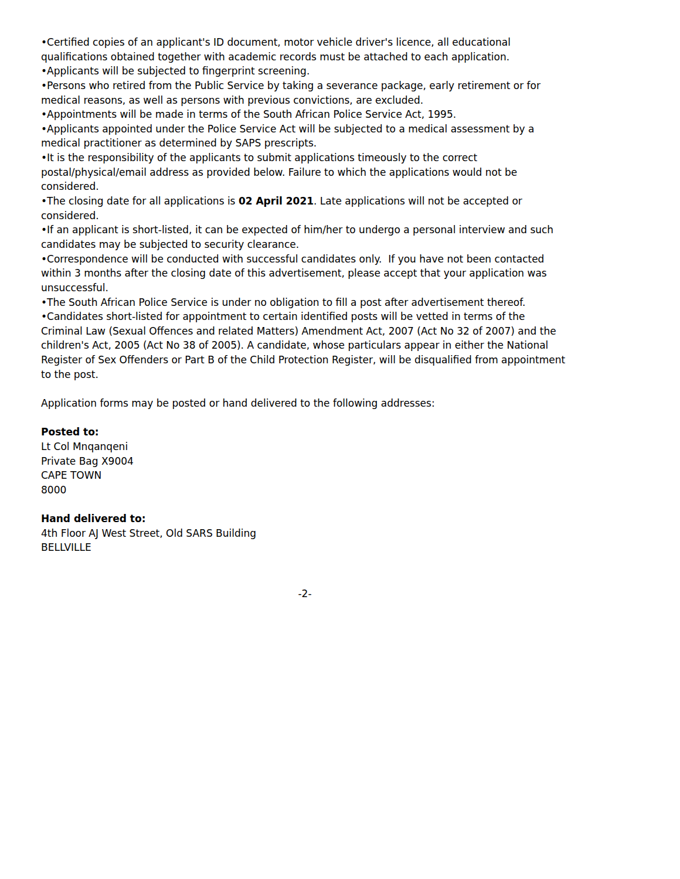•Certified copies of an applicant's ID document, motor vehicle driver's licence, all educational qualifications obtained together with academic records must be attached to each application.
•Applicants will be subjected to fingerprint screening.
•Persons who retired from the Public Service by taking a severance package, early retirement or for medical reasons, as well as persons with previous convictions, are excluded.
•Appointments will be made in terms of the South African Police Service Act, 1995.
•Applicants appointed under the Police Service Act will be subjected to a medical assessment by a medical practitioner as determined by SAPS prescripts.
•It is the responsibility of the applicants to submit applications timeously to the correct postal/physical/email address as provided below. Failure to which the applications would not be considered.
•The closing date for all applications is 02 April 2021. Late applications will not be accepted or considered.
•If an applicant is short-listed, it can be expected of him/her to undergo a personal interview and such candidates may be subjected to security clearance.
•Correspondence will be conducted with successful candidates only. If you have not been contacted within 3 months after the closing date of this advertisement, please accept that your application was unsuccessful.
•The South African Police Service is under no obligation to fill a post after advertisement thereof.
•Candidates short-listed for appointment to certain identified posts will be vetted in terms of the Criminal Law (Sexual Offences and related Matters) Amendment Act, 2007 (Act No 32 of 2007) and the children's Act, 2005 (Act No 38 of 2005). A candidate, whose particulars appear in either the National Register of Sex Offenders or Part B of the Child Protection Register, will be disqualified from appointment to the post.
Application forms may be posted or hand delivered to the following addresses:
Posted to:
Lt Col Mnqanqeni
Private Bag X9004
CAPE TOWN
8000
Hand delivered to:
4th Floor AJ West Street, Old SARS Building
BELLVILLE
-2-